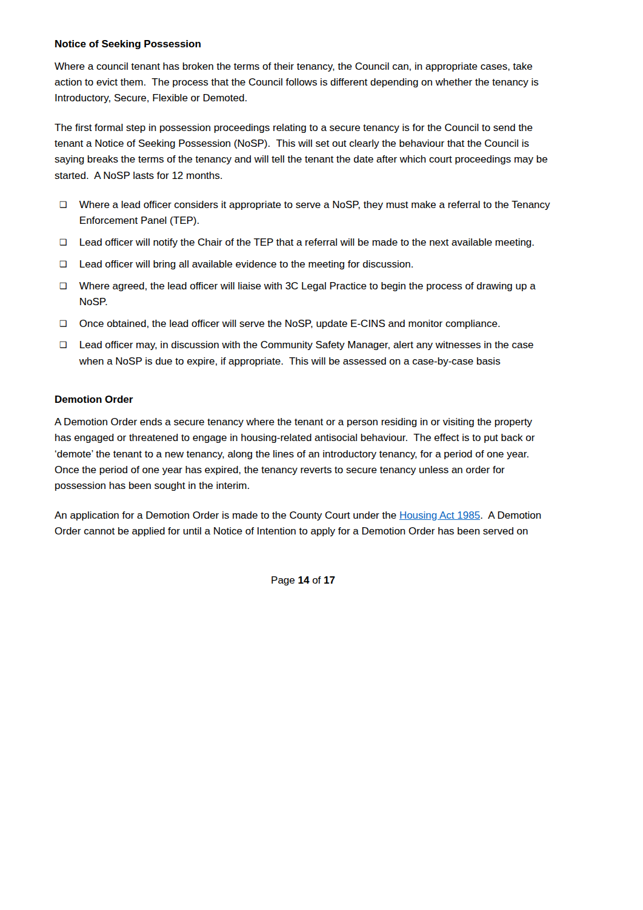Notice of Seeking Possession
Where a council tenant has broken the terms of their tenancy, the Council can, in appropriate cases, take action to evict them. The process that the Council follows is different depending on whether the tenancy is Introductory, Secure, Flexible or Demoted.
The first formal step in possession proceedings relating to a secure tenancy is for the Council to send the tenant a Notice of Seeking Possession (NoSP). This will set out clearly the behaviour that the Council is saying breaks the terms of the tenancy and will tell the tenant the date after which court proceedings may be started. A NoSP lasts for 12 months.
Where a lead officer considers it appropriate to serve a NoSP, they must make a referral to the Tenancy Enforcement Panel (TEP).
Lead officer will notify the Chair of the TEP that a referral will be made to the next available meeting.
Lead officer will bring all available evidence to the meeting for discussion.
Where agreed, the lead officer will liaise with 3C Legal Practice to begin the process of drawing up a NoSP.
Once obtained, the lead officer will serve the NoSP, update E-CINS and monitor compliance.
Lead officer may, in discussion with the Community Safety Manager, alert any witnesses in the case when a NoSP is due to expire, if appropriate. This will be assessed on a case-by-case basis
Demotion Order
A Demotion Order ends a secure tenancy where the tenant or a person residing in or visiting the property has engaged or threatened to engage in housing-related antisocial behaviour. The effect is to put back or ‘demote’ the tenant to a new tenancy, along the lines of an introductory tenancy, for a period of one year. Once the period of one year has expired, the tenancy reverts to secure tenancy unless an order for possession has been sought in the interim.
An application for a Demotion Order is made to the County Court under the Housing Act 1985. A Demotion Order cannot be applied for until a Notice of Intention to apply for a Demotion Order has been served on
Page 14 of 17